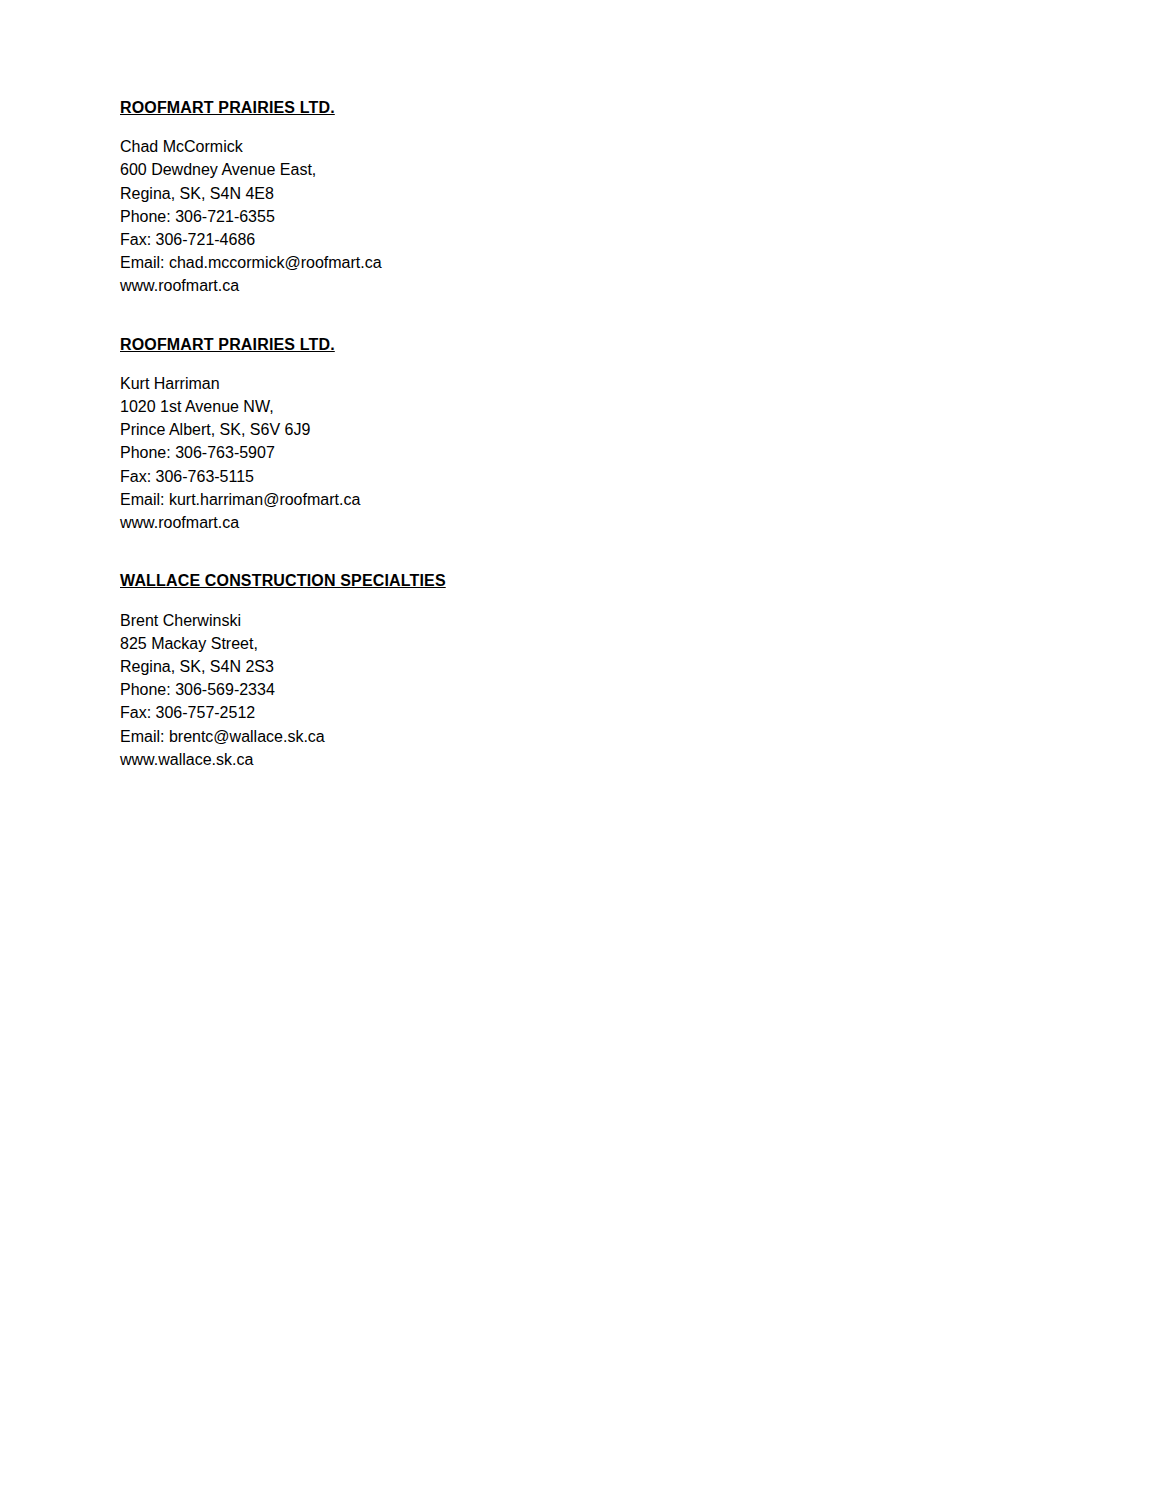ROOFMART PRAIRIES LTD.
Chad McCormick
600 Dewdney Avenue East,
Regina, SK, S4N 4E8
Phone: 306-721-6355
Fax: 306-721-4686
Email: chad.mccormick@roofmart.ca
www.roofmart.ca
ROOFMART PRAIRIES LTD.
Kurt Harriman
1020 1st Avenue NW,
Prince Albert, SK, S6V 6J9
Phone: 306-763-5907
Fax: 306-763-5115
Email: kurt.harriman@roofmart.ca
www.roofmart.ca
WALLACE CONSTRUCTION SPECIALTIES
Brent Cherwinski
825 Mackay Street,
Regina, SK, S4N 2S3
Phone: 306-569-2334
Fax: 306-757-2512
Email: brentc@wallace.sk.ca
www.wallace.sk.ca